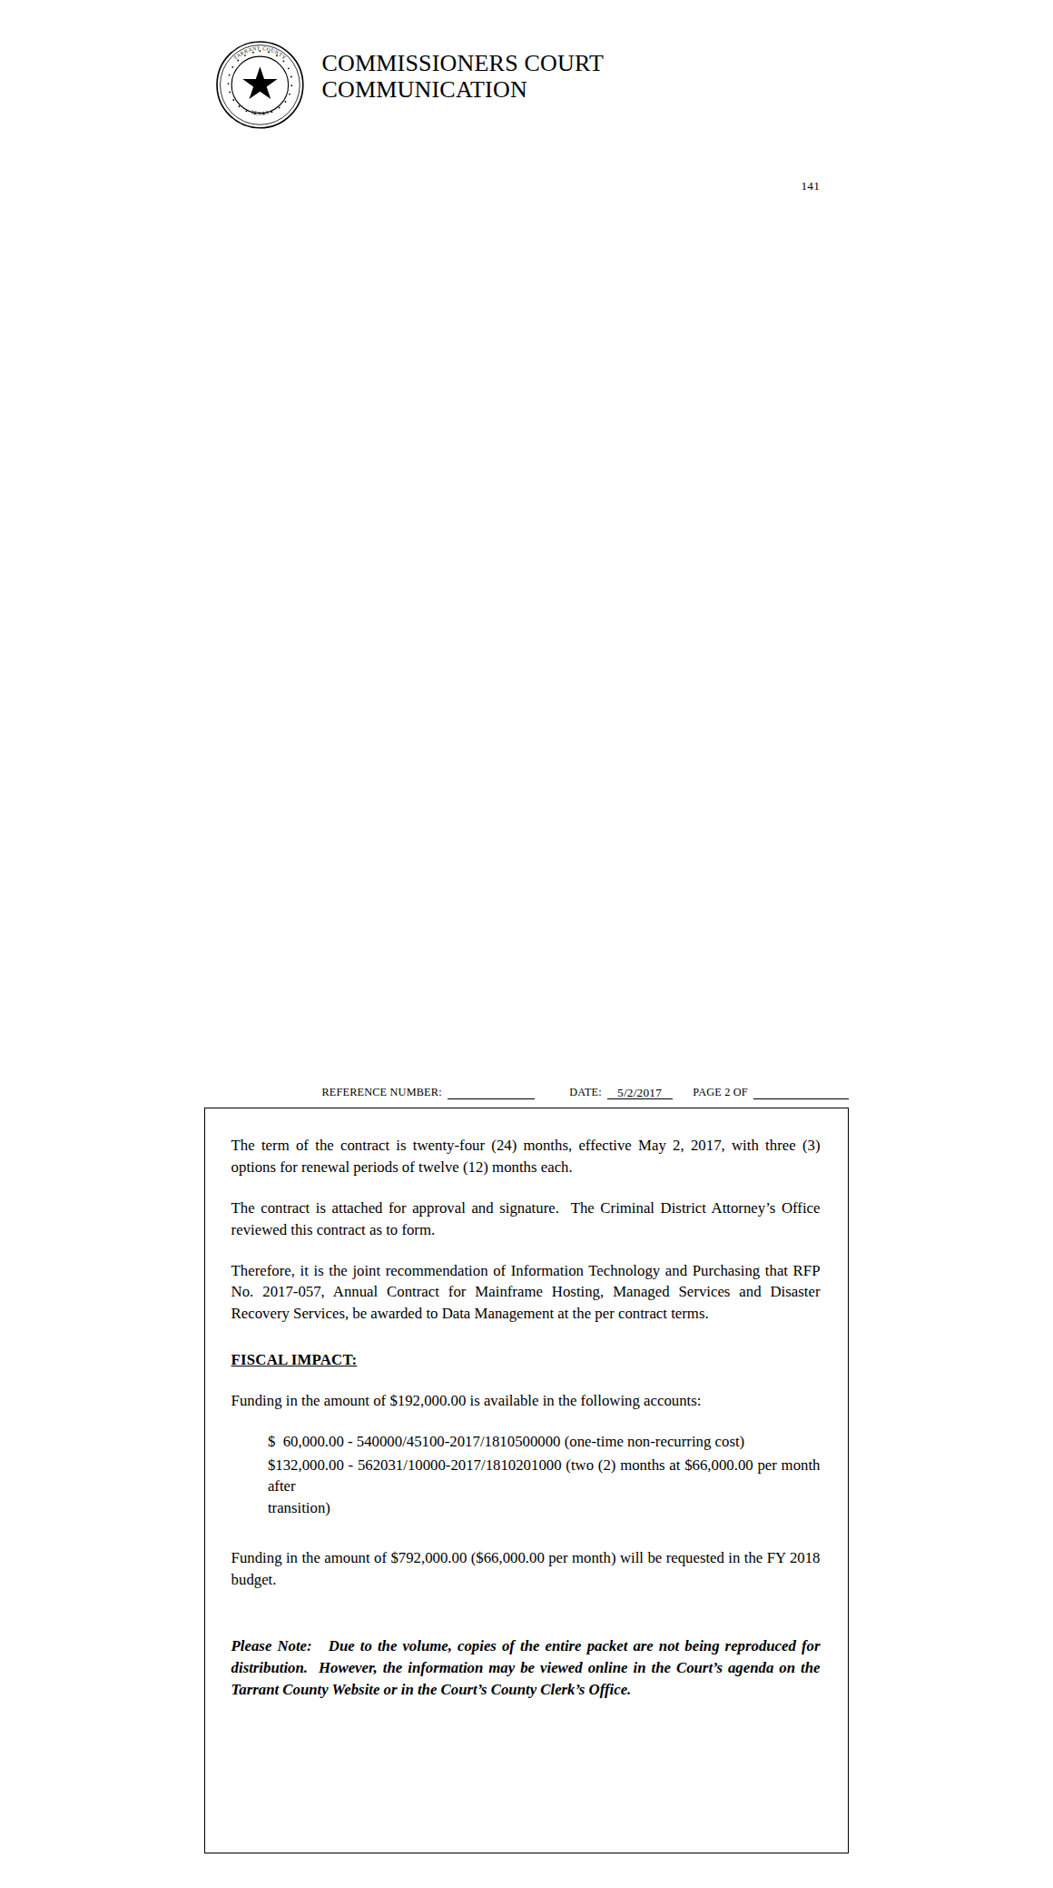TARRANT COUNTY TEXAS
COMMISSIONERS COURT
COMMUNICATION
REFERENCE NUMBER: DATE: 5/2/2017 PAGE 2 OF 141
The term of the contract is twenty-four (24) months, effective May 2, 2017, with three (3) options for renewal periods of twelve (12) months each.
The contract is attached for approval and signature. The Criminal District Attorney’s Office reviewed this contract as to form.
Therefore, it is the joint recommendation of Information Technology and Purchasing that RFP No. 2017-057, Annual Contract for Mainframe Hosting, Managed Services and Disaster Recovery Services, be awarded to Data Management at the per contract terms.
FISCAL IMPACT:
Funding in the amount of $192,000.00 is available in the following accounts:
$ 60,000.00 - 540000/45100-2017/1810500000 (one-time non-recurring cost)
$132,000.00 - 562031/10000-2017/1810201000 (two (2) months at $66,000.00 per month after transition)
Funding in the amount of $792,000.00 ($66,000.00 per month) will be requested in the FY 2018 budget.
Please Note: Due to the volume, copies of the entire packet are not being reproduced for distribution. However, the information may be viewed online in the Court’s agenda on the Tarrant County Website or in the Court’s County Clerk’s Office.